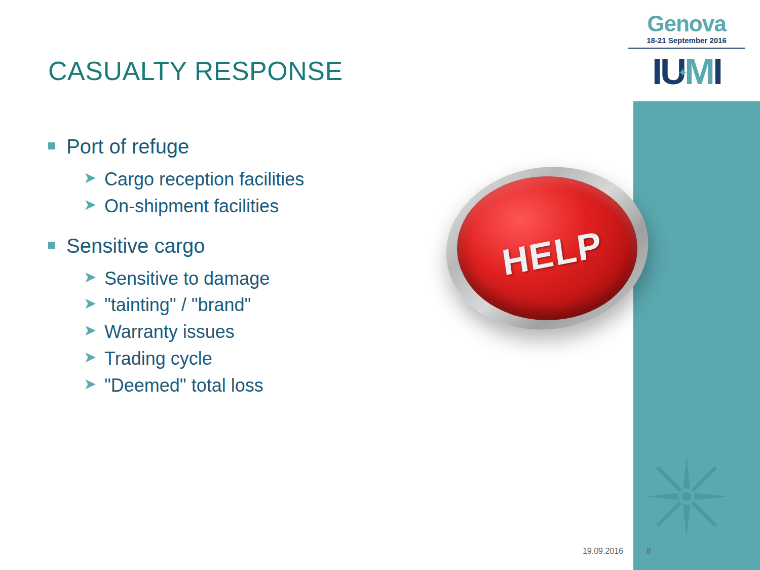Genova
18-21 September 2016
IUMI✦
CASUALTY RESPONSE
Port of refuge
➤ Cargo reception facilities
➤ On-shipment facilities
Sensitive cargo
➤ Sensitive to damage
➤ "tainting" / "brand"
➤ Warranty issues
➤ Trading cycle
➤ "Deemed" total loss
HELP
19.09.2016
8